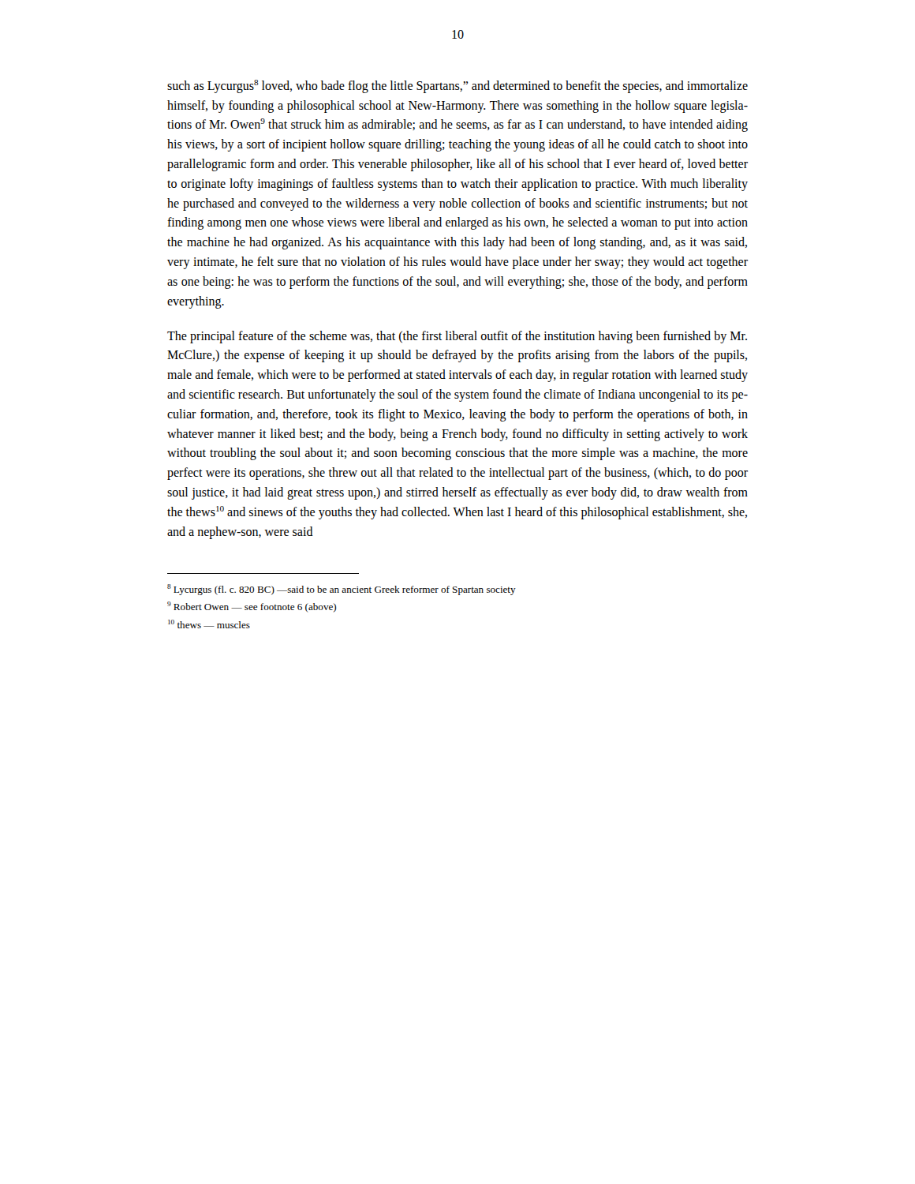10
such as Lycurgus8 loved, who bade flog the little Spartans,” and determined to benefit the species, and immortalize himself, by founding a philosophical school at New-Harmony. There was something in the hollow square legislations of Mr. Owen9 that struck him as admirable; and he seems, as far as I can understand, to have intended aiding his views, by a sort of incipient hollow square drilling; teaching the young ideas of all he could catch to shoot into parallelogramic form and order. This venerable philosopher, like all of his school that I ever heard of, loved better to originate lofty imaginings of faultless systems than to watch their application to practice. With much liberality he purchased and conveyed to the wilderness a very noble collection of books and scientific instruments; but not finding among men one whose views were liberal and enlarged as his own, he selected a woman to put into action the machine he had organized. As his acquaintance with this lady had been of long standing, and, as it was said, very intimate, he felt sure that no violation of his rules would have place under her sway; they would act together as one being: he was to perform the functions of the soul, and will everything; she, those of the body, and perform everything.
The principal feature of the scheme was, that (the first liberal outfit of the institution having been furnished by Mr. McClure,) the expense of keeping it up should be defrayed by the profits arising from the labors of the pupils, male and female, which were to be performed at stated intervals of each day, in regular rotation with learned study and scientific research. But unfortunately the soul of the system found the climate of Indiana uncongenial to its peculiar formation, and, therefore, took its flight to Mexico, leaving the body to perform the operations of both, in whatever manner it liked best; and the body, being a French body, found no difficulty in setting actively to work without troubling the soul about it; and soon becoming conscious that the more simple was a machine, the more perfect were its operations, she threw out all that related to the intellectual part of the business, (which, to do poor soul justice, it had laid great stress upon,) and stirred herself as effectually as ever body did, to draw wealth from the thews10 and sinews of the youths they had collected. When last I heard of this philosophical establishment, she, and a nephew-son, were said
8 Lycurgus (fl. c. 820 BC) —said to be an ancient Greek reformer of Spartan society
9 Robert Owen — see footnote 6 (above)
10 thews — muscles